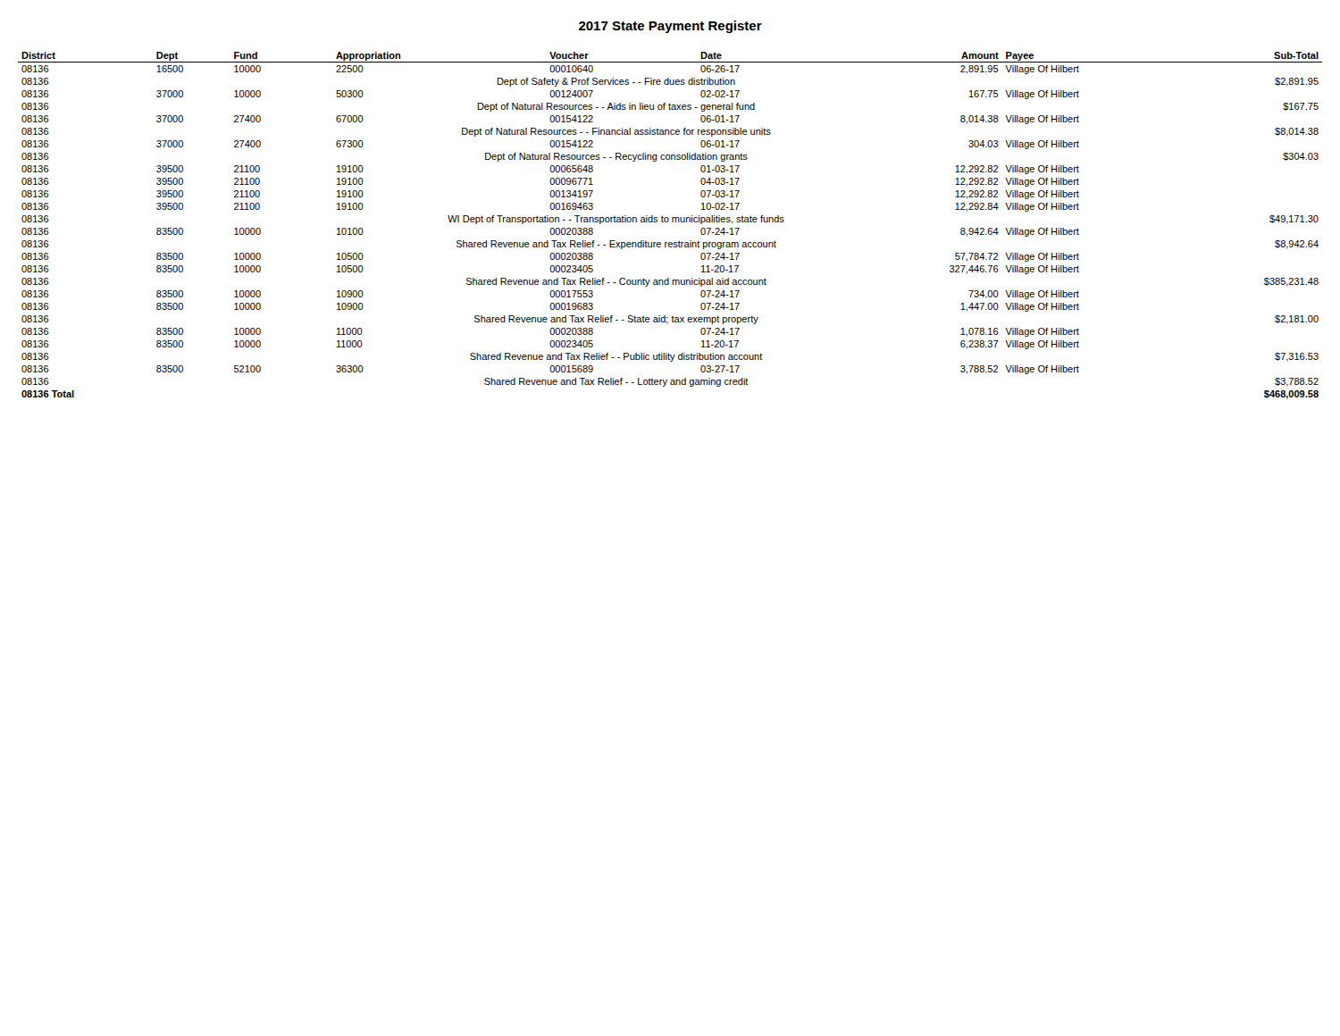2017 State Payment Register
| District | Dept | Fund | Appropriation | Voucher | Date | Amount | Payee | Sub-Total |
| --- | --- | --- | --- | --- | --- | --- | --- | --- |
| 08136 | 16500 | 10000 | 22500 | 00010640 | 06-26-17 | 2,891.95 | Village Of Hilbert | |
| 08136 | | Dept of Safety & Prof Services - - Fire dues distribution | | $2,891.95 |
| 08136 | 37000 | 10000 | 50300 | 00124007 | 02-02-17 | 167.75 | Village Of Hilbert | |
| 08136 | | Dept of Natural Resources - - Aids in lieu of taxes - general fund | | $167.75 |
| 08136 | 37000 | 27400 | 67000 | 00154122 | 06-01-17 | 8,014.38 | Village Of Hilbert | |
| 08136 | | Dept of Natural Resources - - Financial assistance for responsible units | | $8,014.38 |
| 08136 | 37000 | 27400 | 67300 | 00154122 | 06-01-17 | 304.03 | Village Of Hilbert | |
| 08136 | | Dept of Natural Resources - - Recycling consolidation grants | | $304.03 |
| 08136 | 39500 | 21100 | 19100 | 00065648 | 01-03-17 | 12,292.82 | Village Of Hilbert | |
| 08136 | 39500 | 21100 | 19100 | 00096771 | 04-03-17 | 12,292.82 | Village Of Hilbert | |
| 08136 | 39500 | 21100 | 19100 | 00134197 | 07-03-17 | 12,292.82 | Village Of Hilbert | |
| 08136 | 39500 | 21100 | 19100 | 00169463 | 10-02-17 | 12,292.84 | Village Of Hilbert | |
| 08136 | | WI Dept of Transportation - - Transportation aids to municipalities, state funds | | $49,171.30 |
| 08136 | 83500 | 10000 | 10100 | 00020388 | 07-24-17 | 8,942.64 | Village Of Hilbert | |
| 08136 | | Shared Revenue and Tax Relief - - Expenditure restraint program account | | $8,942.64 |
| 08136 | 83500 | 10000 | 10500 | 00020388 | 07-24-17 | 57,784.72 | Village Of Hilbert | |
| 08136 | 83500 | 10000 | 10500 | 00023405 | 11-20-17 | 327,446.76 | Village Of Hilbert | |
| 08136 | | Shared Revenue and Tax Relief - - County and municipal aid account | | $385,231.48 |
| 08136 | 83500 | 10000 | 10900 | 00017553 | 07-24-17 | 734.00 | Village Of Hilbert | |
| 08136 | 83500 | 10000 | 10900 | 00019683 | 07-24-17 | 1,447.00 | Village Of Hilbert | |
| 08136 | | Shared Revenue and Tax Relief - - State aid; tax exempt property | | $2,181.00 |
| 08136 | 83500 | 10000 | 11000 | 00020388 | 07-24-17 | 1,078.16 | Village Of Hilbert | |
| 08136 | 83500 | 10000 | 11000 | 00023405 | 11-20-17 | 6,238.37 | Village Of Hilbert | |
| 08136 | | Shared Revenue and Tax Relief - - Public utility distribution account | | $7,316.53 |
| 08136 | 83500 | 52100 | 36300 | 00015689 | 03-27-17 | 3,788.52 | Village Of Hilbert | |
| 08136 | | Shared Revenue and Tax Relief - - Lottery and gaming credit | | $3,788.52 |
| 08136 Total | | | | | | | | $468,009.58 |